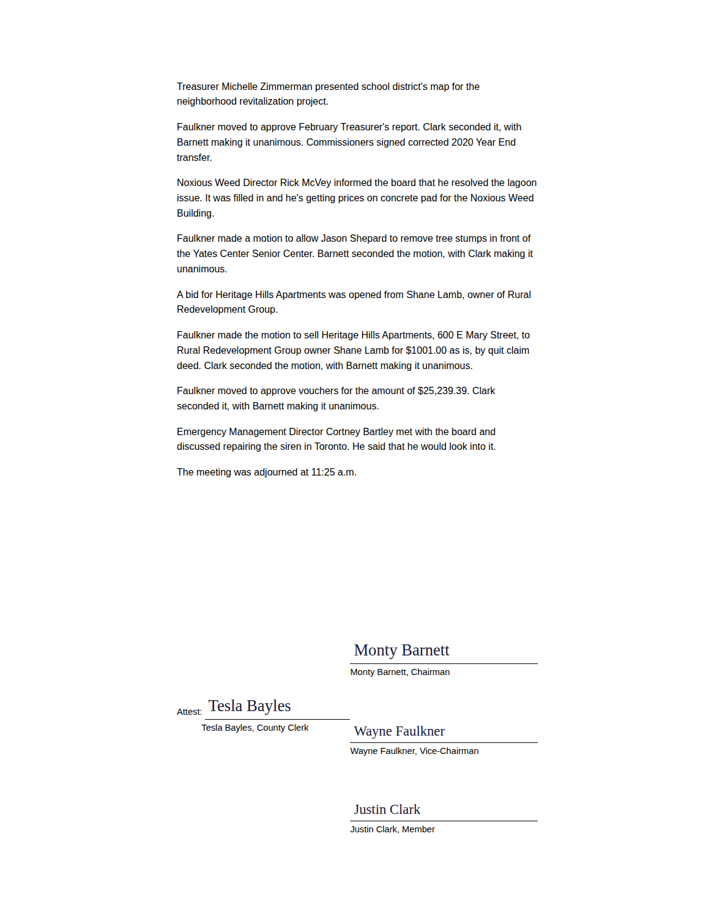Treasurer Michelle Zimmerman presented school district's map for the neighborhood revitalization project.
Faulkner moved to approve February Treasurer's report. Clark seconded it, with Barnett making it unanimous. Commissioners signed corrected 2020 Year End transfer.
Noxious Weed Director Rick McVey informed the board that he resolved the lagoon issue. It was filled in and he's getting prices on concrete pad for the Noxious Weed Building.
Faulkner made a motion to allow Jason Shepard to remove tree stumps in front of the Yates Center Senior Center. Barnett seconded the motion, with Clark making it unanimous.
A bid for Heritage Hills Apartments was opened from Shane Lamb, owner of Rural Redevelopment Group.
Faulkner made the motion to sell Heritage Hills Apartments, 600 E Mary Street, to Rural Redevelopment Group owner Shane Lamb for $1001.00 as is, by quit claim deed. Clark seconded the motion, with Barnett making it unanimous.
Faulkner moved to approve vouchers for the amount of $25,239.39. Clark seconded it, with Barnett making it unanimous.
Emergency Management Director Cortney Bartley met with the board and discussed repairing the siren in Toronto. He said that he would look into it.
The meeting was adjourned at 11:25 a.m.
| Attest: Tesla Bayles Tesla Bayles, County Clerk | Monty Barnett Monty Barnett, Chairman Wayne Faulkner Wayne Faulkner, Vice-Chairman Justin Clark Justin Clark, Member |